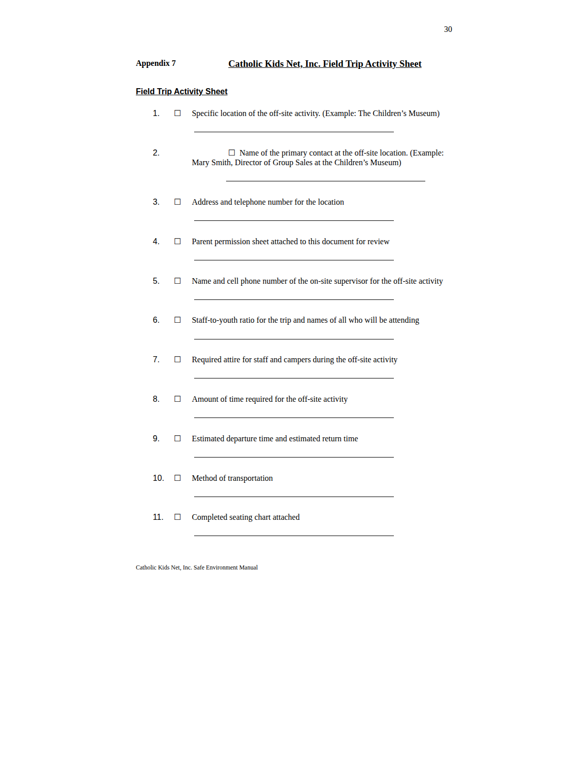30
Appendix 7 Catholic Kids Net, Inc. Field Trip Activity Sheet
Field Trip Activity Sheet
☐ Specific location of the off-site activity. (Example: The Children’s Museum)
☐ Name of the primary contact at the off-site location. (Example: Mary Smith, Director of Group Sales at the Children’s Museum)
☐ Address and telephone number for the location
☐ Parent permission sheet attached to this document for review
☐ Name and cell phone number of the on-site supervisor for the off-site activity
☐ Staff-to-youth ratio for the trip and names of all who will be attending
☐ Required attire for staff and campers during the off-site activity
☐ Amount of time required for the off-site activity
☐ Estimated departure time and estimated return time
☐ Method of transportation
☐ Completed seating chart attached
Catholic Kids Net, Inc. Safe Environment Manual